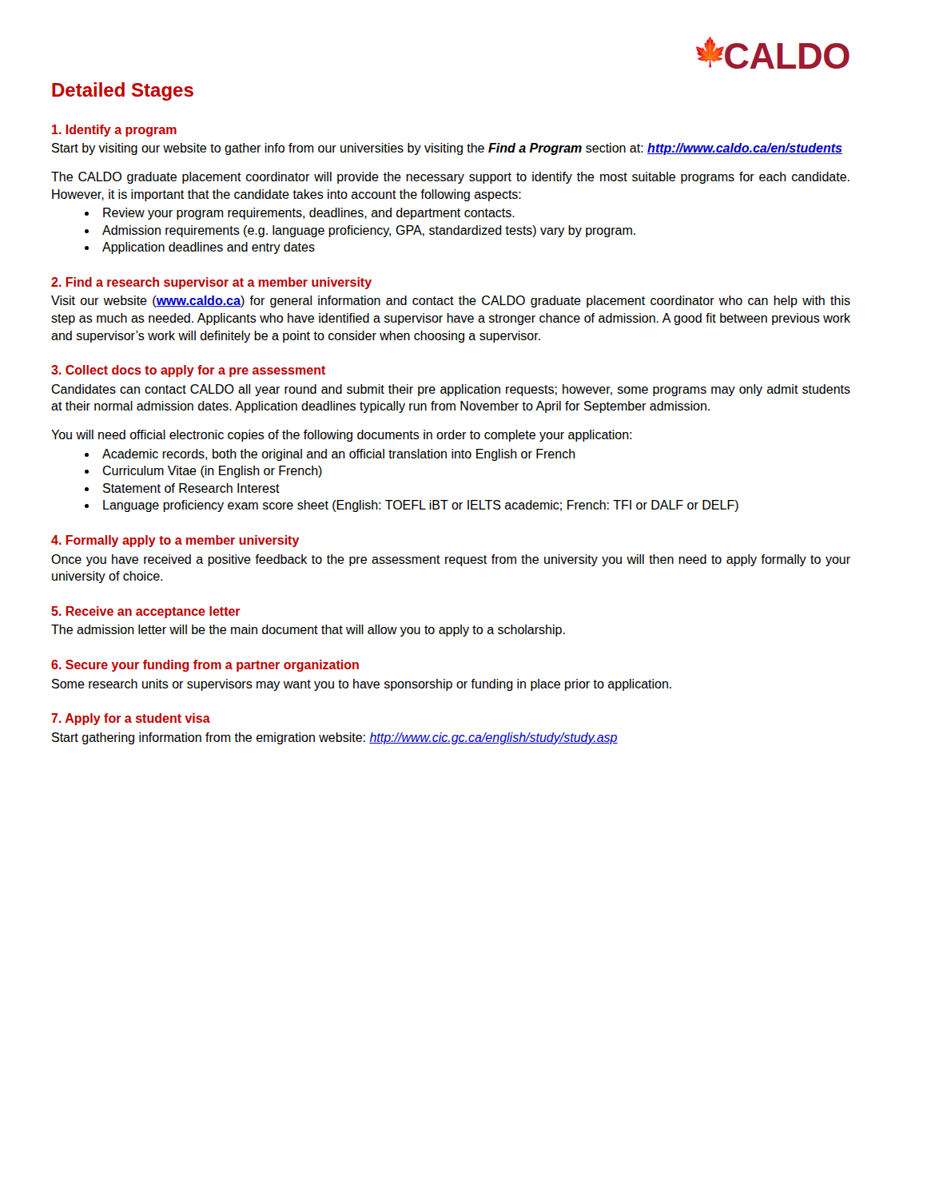🍁CALDO
Detailed Stages
1. Identify a program
Start by visiting our website to gather info from our universities by visiting the Find a Program section at: http://www.caldo.ca/en/students
The CALDO graduate placement coordinator will provide the necessary support to identify the most suitable programs for each candidate. However, it is important that the candidate takes into account the following aspects:
Review your program requirements, deadlines, and department contacts.
Admission requirements (e.g. language proficiency, GPA, standardized tests) vary by program.
Application deadlines and entry dates
2. Find a research supervisor at a member university
Visit our website (www.caldo.ca) for general information and contact the CALDO graduate placement coordinator who can help with this step as much as needed. Applicants who have identified a supervisor have a stronger chance of admission. A good fit between previous work and supervisor’s work will definitely be a point to consider when choosing a supervisor.
3. Collect docs to apply for a pre assessment
Candidates can contact CALDO all year round and submit their pre application requests; however, some programs may only admit students at their normal admission dates. Application deadlines typically run from November to April for September admission.
You will need official electronic copies of the following documents in order to complete your application:
Academic records, both the original and an official translation into English or French
Curriculum Vitae (in English or French)
Statement of Research Interest
Language proficiency exam score sheet (English: TOEFL iBT or IELTS academic; French: TFI or DALF or DELF)
4. Formally apply to a member university
Once you have received a positive feedback to the pre assessment request from the university you will then need to apply formally to your university of choice.
5. Receive an acceptance letter
The admission letter will be the main document that will allow you to apply to a scholarship.
6. Secure your funding from a partner organization
Some research units or supervisors may want you to have sponsorship or funding in place prior to application.
7. Apply for a student visa
Start gathering information from the emigration website: http://www.cic.gc.ca/english/study/study.asp